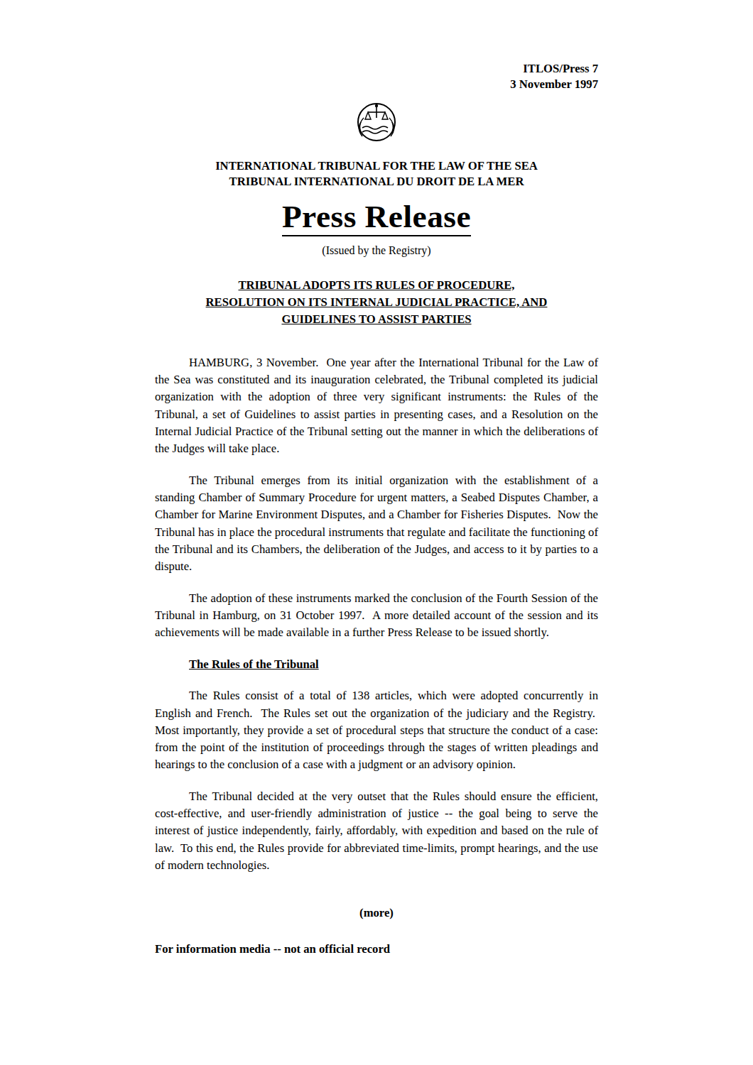ITLOS/Press 7
3 November 1997
INTERNATIONAL TRIBUNAL FOR THE LAW OF THE SEA
TRIBUNAL INTERNATIONAL DU DROIT DE LA MER
Press Release
(Issued by the Registry)
Tribunal adopts its Rules of Procedure,
Resolution on its Internal Judicial Practice, and
Guidelines to assist Parties
HAMBURG, 3 November. One year after the International Tribunal for the Law of the Sea was constituted and its inauguration celebrated, the Tribunal completed its judicial organization with the adoption of three very significant instruments: the Rules of the Tribunal, a set of Guidelines to assist parties in presenting cases, and a Resolution on the Internal Judicial Practice of the Tribunal setting out the manner in which the deliberations of the Judges will take place.
The Tribunal emerges from its initial organization with the establishment of a standing Chamber of Summary Procedure for urgent matters, a Seabed Disputes Chamber, a Chamber for Marine Environment Disputes, and a Chamber for Fisheries Disputes. Now the Tribunal has in place the procedural instruments that regulate and facilitate the functioning of the Tribunal and its Chambers, the deliberation of the Judges, and access to it by parties to a dispute.
The adoption of these instruments marked the conclusion of the Fourth Session of the Tribunal in Hamburg, on 31 October 1997. A more detailed account of the session and its achievements will be made available in a further Press Release to be issued shortly.
The Rules of the Tribunal
The Rules consist of a total of 138 articles, which were adopted concurrently in English and French. The Rules set out the organization of the judiciary and the Registry. Most importantly, they provide a set of procedural steps that structure the conduct of a case: from the point of the institution of proceedings through the stages of written pleadings and hearings to the conclusion of a case with a judgment or an advisory opinion.
The Tribunal decided at the very outset that the Rules should ensure the efficient, cost-effective, and user-friendly administration of justice -- the goal being to serve the interest of justice independently, fairly, affordably, with expedition and based on the rule of law. To this end, the Rules provide for abbreviated time-limits, prompt hearings, and the use of modern technologies.
(more)
For information media -- not an official record